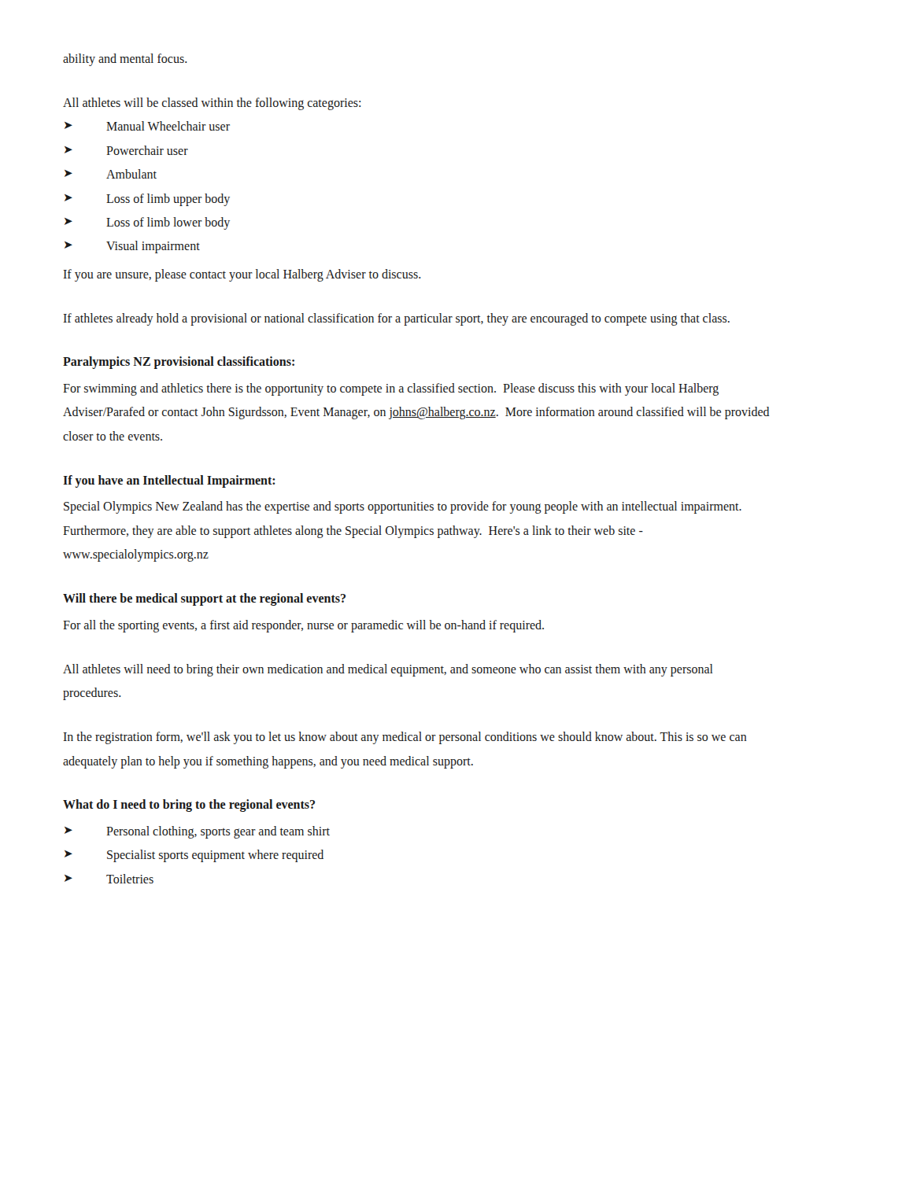ability and mental focus.
All athletes will be classed within the following categories:
Manual Wheelchair user
Powerchair user
Ambulant
Loss of limb upper body
Loss of limb lower body
Visual impairment
If you are unsure, please contact your local Halberg Adviser to discuss.
If athletes already hold a provisional or national classification for a particular sport, they are encouraged to compete using that class.
Paralympics NZ provisional classifications:
For swimming and athletics there is the opportunity to compete in a classified section. Please discuss this with your local Halberg Adviser/Parafed or contact John Sigurdsson, Event Manager, on johns@halberg.co.nz. More information around classified will be provided closer to the events.
If you have an Intellectual Impairment:
Special Olympics New Zealand has the expertise and sports opportunities to provide for young people with an intellectual impairment. Furthermore, they are able to support athletes along the Special Olympics pathway. Here's a link to their web site - www.specialolympics.org.nz
Will there be medical support at the regional events?
For all the sporting events, a first aid responder, nurse or paramedic will be on-hand if required.
All athletes will need to bring their own medication and medical equipment, and someone who can assist them with any personal procedures.
In the registration form, we'll ask you to let us know about any medical or personal conditions we should know about. This is so we can adequately plan to help you if something happens, and you need medical support.
What do I need to bring to the regional events?
Personal clothing, sports gear and team shirt
Specialist sports equipment where required
Toiletries